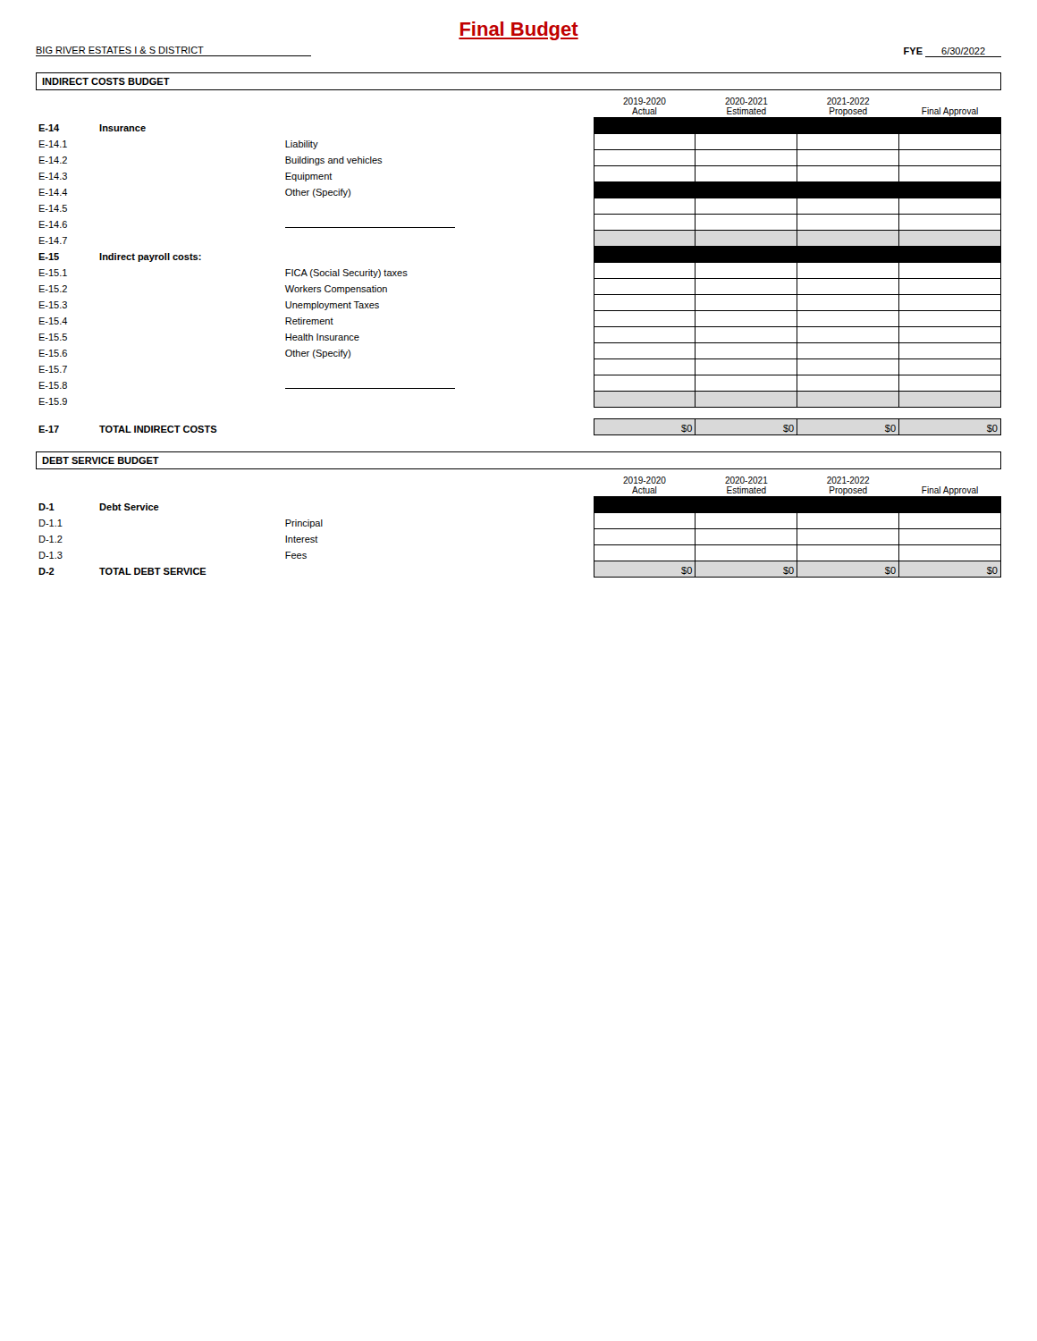Final Budget
BIG RIVER ESTATES I & S DISTRICT
FYE 6/30/2022
INDIRECT COSTS BUDGET
| | | | | 2019-2020 Actual | 2020-2021 Estimated | 2021-2022 Proposed | Final Approval |
| E-14 | Insurance | | | | | | |
| E-14.1 | | Liability | | | | | |
| E-14.2 | | Buildings and vehicles | | | | | |
| E-14.3 | | Equipment | | | | | |
| E-14.4 | | Other (Specify) | | | | | |
| E-14.5 | | | | | | | |
| E-14.6 | | | | | | | |
| E-14.7 | | | | | | | |
| E-15 | Indirect payroll costs: | | | | | | |
| E-15.1 | | FICA (Social Security) taxes | | | | | |
| E-15.2 | | Workers Compensation | | | | | |
| E-15.3 | | Unemployment Taxes | | | | | |
| E-15.4 | | Retirement | | | | | |
| E-15.5 | | Health Insurance | | | | | |
| E-15.6 | | Other (Specify) | | | | | |
| E-15.7 | | | | | | | |
| E-15.8 | | | | | | | |
| E-15.9 | | | | | | | |
| E-17 | TOTAL INDIRECT COSTS | | | $0 | $0 | $0 | $0 |
DEBT SERVICE BUDGET
| | | | | 2019-2020 Actual | 2020-2021 Estimated | 2021-2022 Proposed | Final Approval |
| D-1 | Debt Service | | | | | | |
| D-1.1 | | Principal | | | | | |
| D-1.2 | | Interest | | | | | |
| D-1.3 | | Fees | | | | | |
| D-2 | TOTAL DEBT SERVICE | | | $0 | $0 | $0 | $0 |